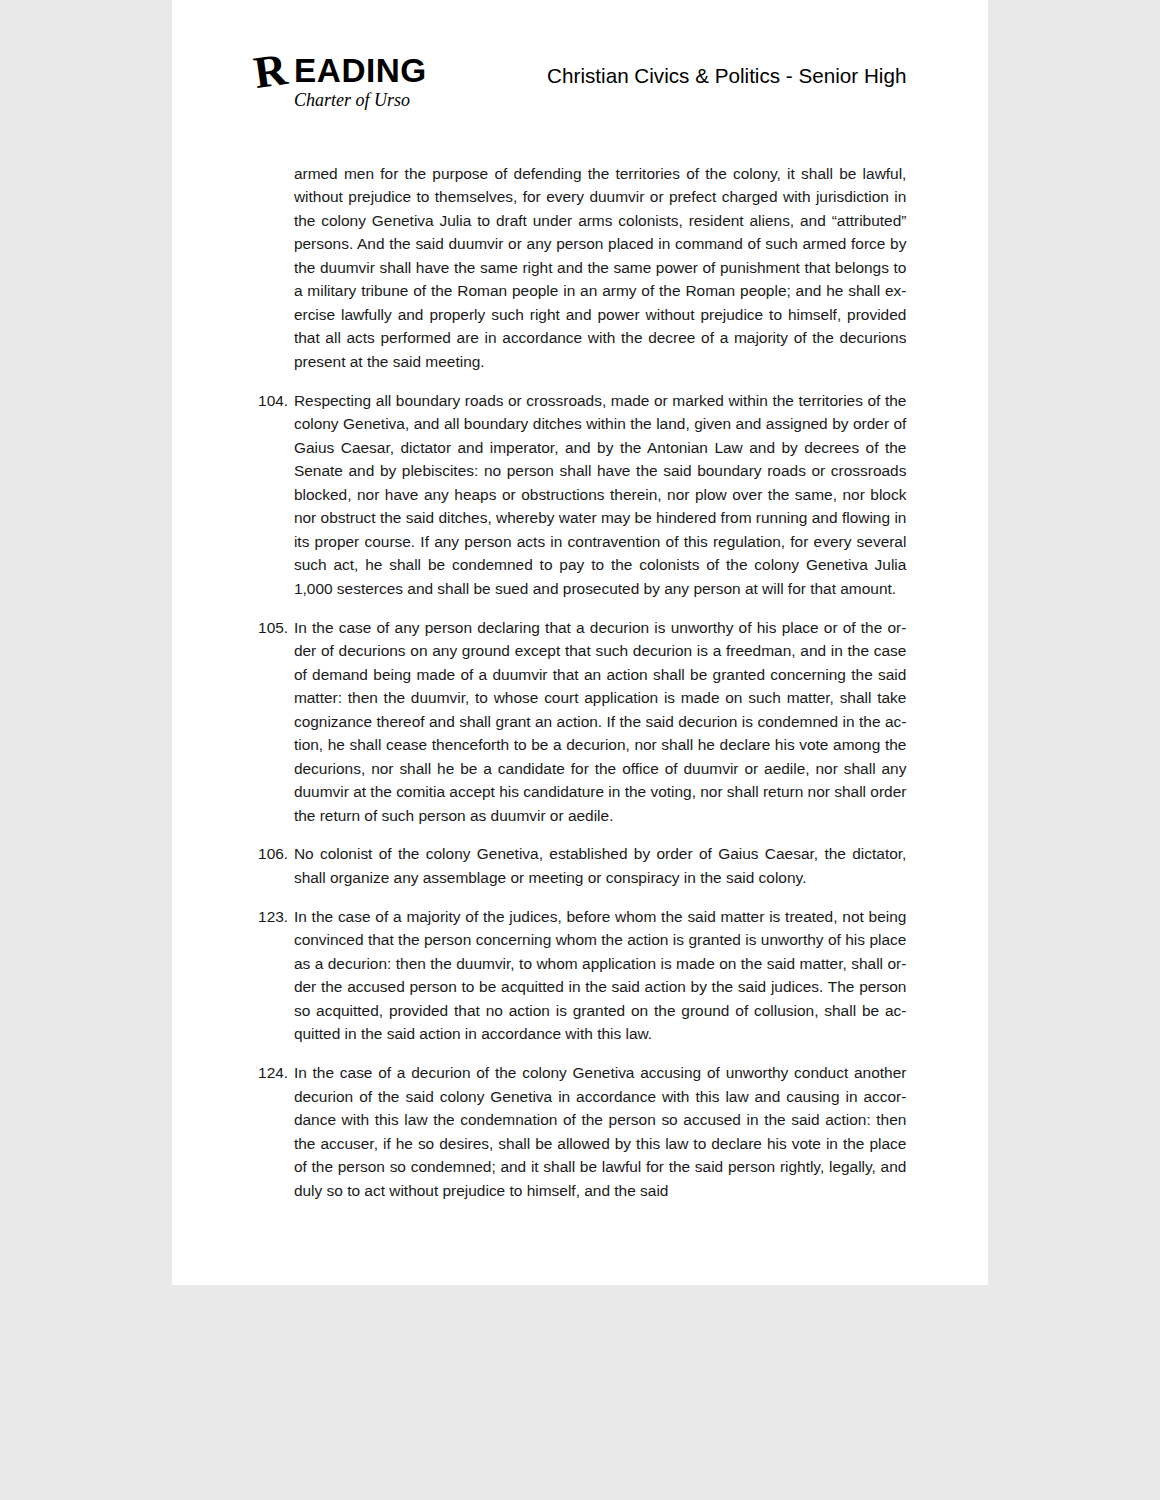READING
Charter of Urso
Christian Civics & Politics - Senior High
armed men for the purpose of defending the territories of the colony, it shall be lawful, without prejudice to themselves, for every duumvir or prefect charged with jurisdiction in the colony Genetiva Julia to draft under arms colonists, resident aliens, and “attributed” persons. And the said duumvir or any person placed in command of such armed force by the duumvir shall have the same right and the same power of punishment that belongs to a military tribune of the Roman people in an army of the Roman people; and he shall exercise lawfully and properly such right and power without prejudice to himself, provided that all acts performed are in accordance with the decree of a majority of the decurions present at the said meeting.
104. Respecting all boundary roads or crossroads, made or marked within the territories of the colony Genetiva, and all boundary ditches within the land, given and assigned by order of Gaius Caesar, dictator and imperator, and by the Antonian Law and by decrees of the Senate and by plebiscites: no person shall have the said boundary roads or crossroads blocked, nor have any heaps or obstructions therein, nor plow over the same, nor block nor obstruct the said ditches, whereby water may be hindered from running and flowing in its proper course. If any person acts in contravention of this regulation, for every several such act, he shall be condemned to pay to the colonists of the colony Genetiva Julia 1,000 sesterces and shall be sued and prosecuted by any person at will for that amount.
105. In the case of any person declaring that a decurion is unworthy of his place or of the order of decurions on any ground except that such decurion is a freedman, and in the case of demand being made of a duumvir that an action shall be granted concerning the said matter: then the duumvir, to whose court application is made on such matter, shall take cognizance thereof and shall grant an action. If the said decurion is condemned in the action, he shall cease thenceforth to be a decurion, nor shall he declare his vote among the decurions, nor shall he be a candidate for the office of duumvir or aedile, nor shall any duumvir at the comitia accept his candidature in the voting, nor shall return nor shall order the return of such person as duumvir or aedile.
106. No colonist of the colony Genetiva, established by order of Gaius Caesar, the dictator, shall organize any assemblage or meeting or conspiracy in the said colony.
123. In the case of a majority of the judices, before whom the said matter is treated, not being convinced that the person concerning whom the action is granted is unworthy of his place as a decurion: then the duumvir, to whom application is made on the said matter, shall order the accused person to be acquitted in the said action by the said judices. The person so acquitted, provided that no action is granted on the ground of collusion, shall be acquitted in the said action in accordance with this law.
124. In the case of a decurion of the colony Genetiva accusing of unworthy conduct another decurion of the said colony Genetiva in accordance with this law and causing in accordance with this law the condemnation of the person so accused in the said action: then the accuser, if he so desires, shall be allowed by this law to declare his vote in the place of the person so condemned; and it shall be lawful for the said person rightly, legally, and duly so to act without prejudice to himself, and the said